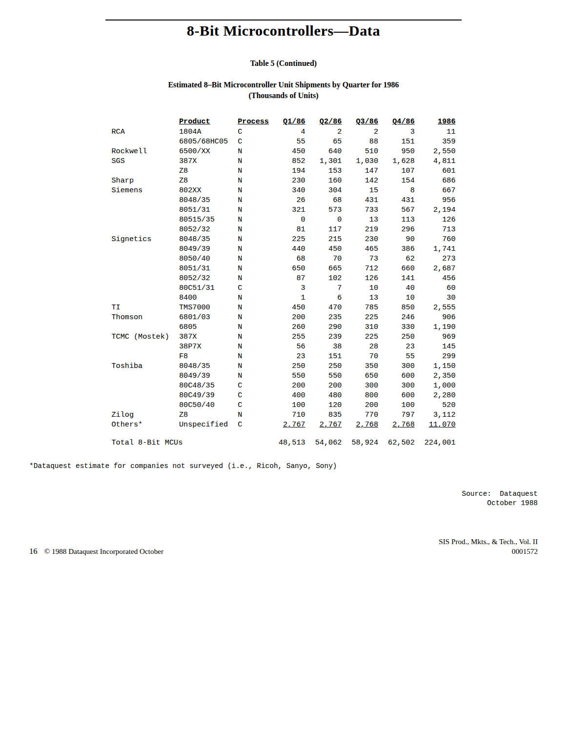8-Bit Microcontrollers—Data
Table 5 (Continued)
Estimated 8–Bit Microcontroller Unit Shipments by Quarter for 1986
(Thousands of Units)
| | Product | Process | Q1/86 | Q2/86 | Q3/86 | Q4/86 | 1986 |
| --- | --- | --- | --- | --- | --- | --- | --- |
| RCA | 1804A | C | 4 | 2 | 2 | 3 | 11 |
| | 6805/68HC05 | C | 55 | 65 | 88 | 151 | 359 |
| Rockwell | 6500/XX | N | 450 | 640 | 510 | 950 | 2,550 |
| SGS | 387X | N | 852 | 1,301 | 1,030 | 1,628 | 4,811 |
| | Z8 | N | 194 | 153 | 147 | 107 | 601 |
| Sharp | Z8 | N | 230 | 160 | 142 | 154 | 686 |
| Siemens | 802XX | N | 340 | 304 | 15 | 8 | 667 |
| | 8048/35 | N | 26 | 68 | 431 | 431 | 956 |
| | 8051/31 | N | 321 | 573 | 733 | 567 | 2,194 |
| | 80515/35 | N | 0 | 0 | 13 | 113 | 126 |
| | 8052/32 | N | 81 | 117 | 219 | 296 | 713 |
| Signetics | 8048/35 | N | 225 | 215 | 230 | 90 | 760 |
| | 8049/39 | N | 440 | 450 | 465 | 386 | 1,741 |
| | 8050/40 | N | 68 | 70 | 73 | 62 | 273 |
| | 8051/31 | N | 650 | 665 | 712 | 660 | 2,687 |
| | 8052/32 | N | 87 | 102 | 126 | 141 | 456 |
| | 80C51/31 | C | 3 | 7 | 10 | 40 | 60 |
| | 8400 | N | 1 | 6 | 13 | 10 | 30 |
| TI | TMS7000 | N | 450 | 470 | 785 | 850 | 2,555 |
| Thomson | 6801/03 | N | 200 | 235 | 225 | 246 | 906 |
| | 6805 | N | 260 | 290 | 310 | 330 | 1,190 |
| TCMC (Mostek) | 387X | N | 255 | 239 | 225 | 250 | 969 |
| | 38P7X | N | 56 | 38 | 28 | 23 | 145 |
| | F8 | N | 23 | 151 | 70 | 55 | 299 |
| Toshiba | 8048/35 | N | 250 | 250 | 350 | 300 | 1,150 |
| | 8049/39 | N | 550 | 550 | 650 | 600 | 2,350 |
| | 80C48/35 | C | 200 | 200 | 300 | 300 | 1,000 |
| | 80C49/39 | C | 400 | 480 | 800 | 600 | 2,280 |
| | 80C50/40 | C | 100 | 120 | 200 | 100 | 520 |
| Zilog | Z8 | N | 710 | 835 | 770 | 797 | 3,112 |
| Others* | Unspecified | C | 2,767 | 2,767 | 2,768 | 2,768 | 11,070 |
| Total 8-Bit MCUs | 48,513 | 54,062 | 58,924 | 62,502 | 224,001 |
*Dataquest estimate for companies not surveyed (i.e., Ricoh, Sanyo, Sony)
Source: Dataquest
October 1988
16© 1988 Dataquest Incorporated October
SIS Prod., Mkts., & Tech., Vol. II
0001572